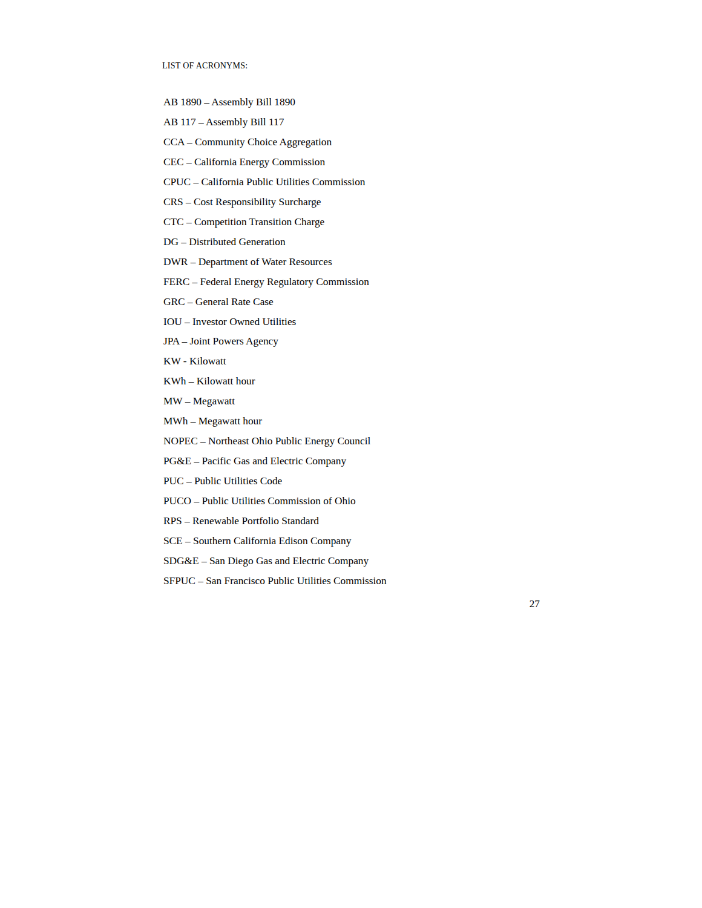LIST OF ACRONYMS:
AB 1890 – Assembly Bill 1890
AB 117 – Assembly Bill 117
CCA – Community Choice Aggregation
CEC – California Energy Commission
CPUC – California Public Utilities Commission
CRS – Cost Responsibility Surcharge
CTC – Competition Transition Charge
DG – Distributed Generation
DWR – Department of Water Resources
FERC – Federal Energy Regulatory Commission
GRC – General Rate Case
IOU – Investor Owned Utilities
JPA – Joint Powers Agency
KW - Kilowatt
KWh – Kilowatt hour
MW – Megawatt
MWh – Megawatt hour
NOPEC – Northeast Ohio Public Energy Council
PG&E – Pacific Gas and Electric Company
PUC – Public Utilities Code
PUCO – Public Utilities Commission of Ohio
RPS – Renewable Portfolio Standard
SCE – Southern California Edison Company
SDG&E – San Diego Gas and Electric Company
SFPUC – San Francisco Public Utilities Commission
27